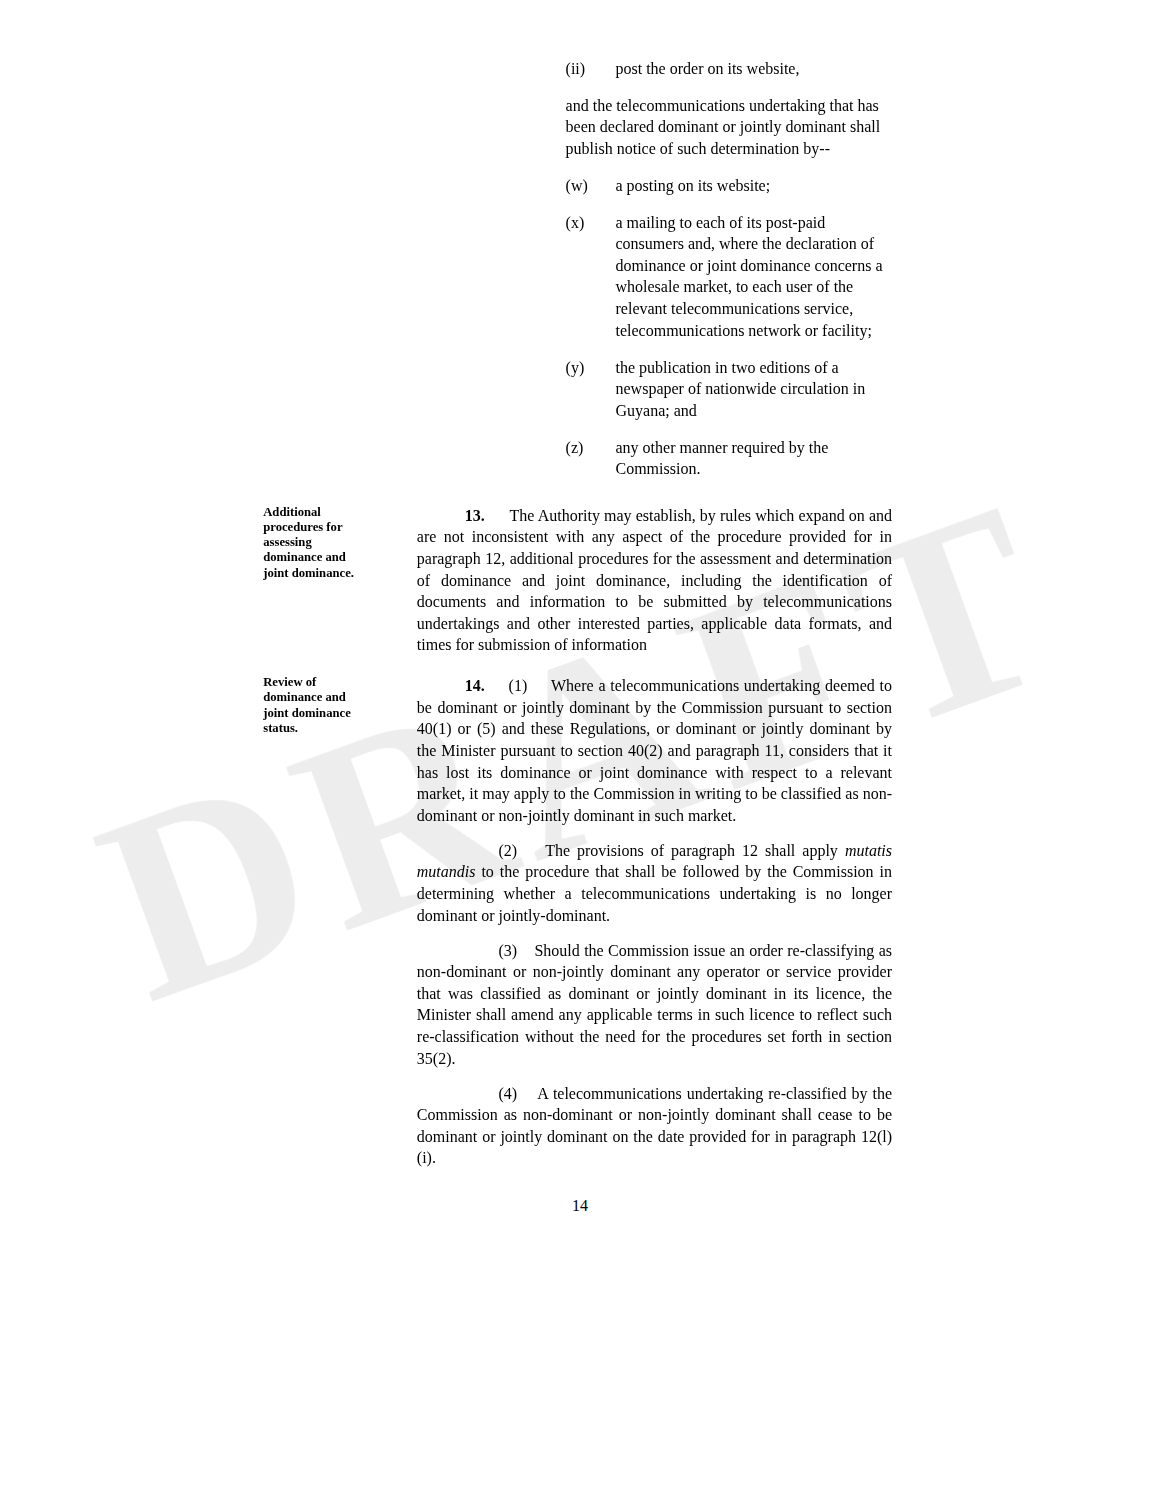DRAFT
(ii)
post the order on its website,
and the telecommunications undertaking that has been declared dominant or jointly dominant shall publish notice of such determination by--
(w)
a posting on its website;
(x)
a mailing to each of its post-paid consumers and, where the declaration of dominance or joint dominance concerns a wholesale market, to each user of the relevant telecommunications service, telecommunications network or facility;
(y)
the publication in two editions of a newspaper of nationwide circulation in Guyana; and
(z)
any other manner required by the Commission.
Additional procedures for assessing dominance and joint dominance.
13. The Authority may establish, by rules which expand on and are not inconsistent with any aspect of the procedure provided for in paragraph 12, additional procedures for the assessment and determination of dominance and joint dominance, including the identification of documents and information to be submitted by telecommunications undertakings and other interested parties, applicable data formats, and times for submission of information
Review of dominance and joint dominance status.
14. (1) Where a telecommunications undertaking deemed to be dominant or jointly dominant by the Commission pursuant to section 40(1) or (5) and these Regulations, or dominant or jointly dominant by the Minister pursuant to section 40(2) and paragraph 11, considers that it has lost its dominance or joint dominance with respect to a relevant market, it may apply to the Commission in writing to be classified as non-dominant or non-jointly dominant in such market.
(2) The provisions of paragraph 12 shall apply mutatis mutandis to the procedure that shall be followed by the Commission in determining whether a telecommunications undertaking is no longer dominant or jointly-dominant.
(3) Should the Commission issue an order re-classifying as non-dominant or non-jointly dominant any operator or service provider that was classified as dominant or jointly dominant in its licence, the Minister shall amend any applicable terms in such licence to reflect such re-classification without the need for the procedures set forth in section 35(2).
(4) A telecommunications undertaking re-classified by the Commission as non-dominant or non-jointly dominant shall cease to be dominant or jointly dominant on the date provided for in paragraph 12(l)(i).
14